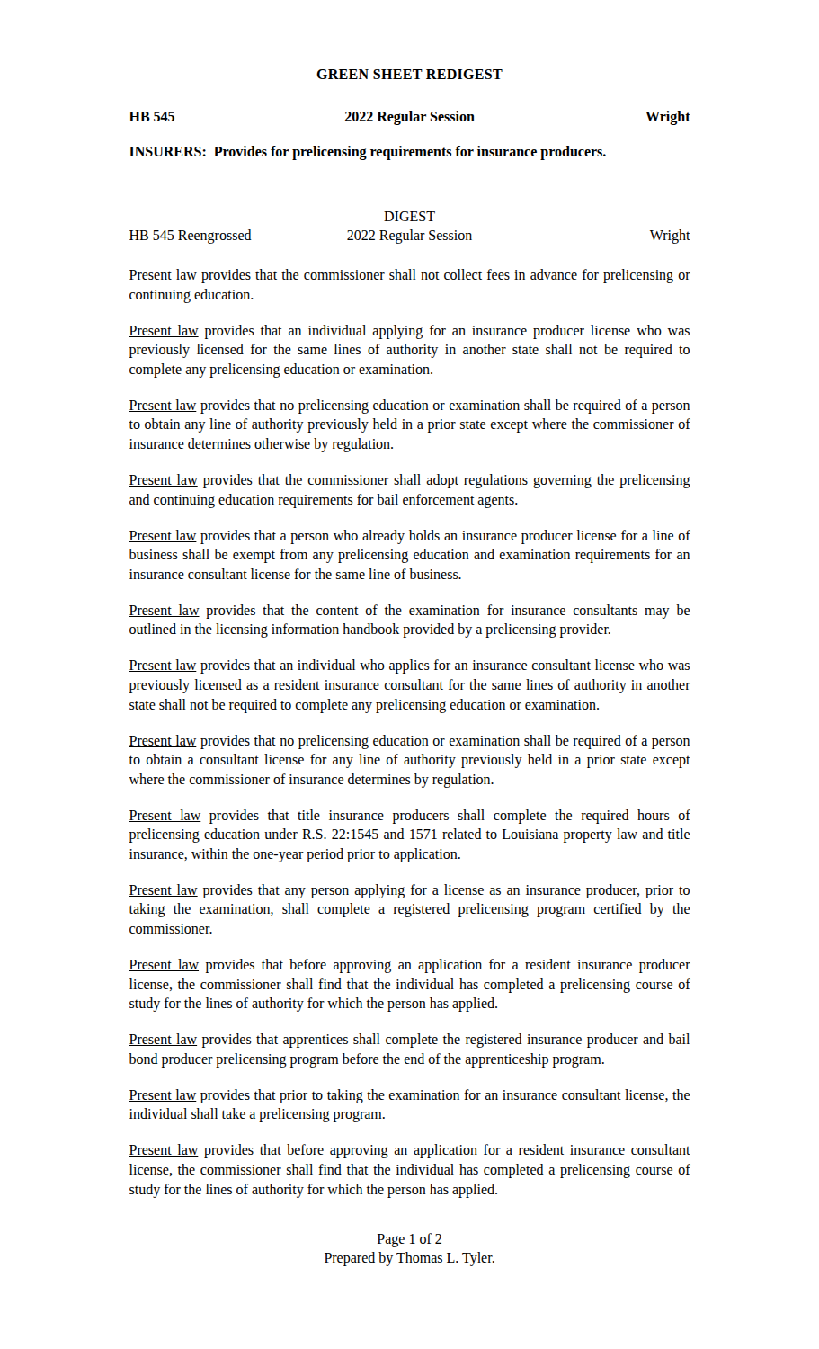GREEN SHEET REDIGEST
| HB 545 | 2022 Regular Session | Wright |
INSURERS: Provides for prelicensing requirements for insurance producers.
_ _ _ _ _ _ _ _ _ _ _ _ _ _ _ _ _ _ _ _ _ _ _ _ _ _ _ _ _ _ _ _ _ _ _ _ _ _ _ _ _ _ _
| | DIGEST | |
| HB 545 Reengrossed | 2022 Regular Session | Wright |
Present law provides that the commissioner shall not collect fees in advance for prelicensing or continuing education.
Present law provides that an individual applying for an insurance producer license who was previously licensed for the same lines of authority in another state shall not be required to complete any prelicensing education or examination.
Present law provides that no prelicensing education or examination shall be required of a person to obtain any line of authority previously held in a prior state except where the commissioner of insurance determines otherwise by regulation.
Present law provides that the commissioner shall adopt regulations governing the prelicensing and continuing education requirements for bail enforcement agents.
Present law provides that a person who already holds an insurance producer license for a line of business shall be exempt from any prelicensing education and examination requirements for an insurance consultant license for the same line of business.
Present law provides that the content of the examination for insurance consultants may be outlined in the licensing information handbook provided by a prelicensing provider.
Present law provides that an individual who applies for an insurance consultant license who was previously licensed as a resident insurance consultant for the same lines of authority in another state shall not be required to complete any prelicensing education or examination.
Present law provides that no prelicensing education or examination shall be required of a person to obtain a consultant license for any line of authority previously held in a prior state except where the commissioner of insurance determines by regulation.
Present law provides that title insurance producers shall complete the required hours of prelicensing education under R.S. 22:1545 and 1571 related to Louisiana property law and title insurance, within the one-year period prior to application.
Present law provides that any person applying for a license as an insurance producer, prior to taking the examination, shall complete a registered prelicensing program certified by the commissioner.
Present law provides that before approving an application for a resident insurance producer license, the commissioner shall find that the individual has completed a prelicensing course of study for the lines of authority for which the person has applied.
Present law provides that apprentices shall complete the registered insurance producer and bail bond producer prelicensing program before the end of the apprenticeship program.
Present law provides that prior to taking the examination for an insurance consultant license, the individual shall take a prelicensing program.
Present law provides that before approving an application for a resident insurance consultant license, the commissioner shall find that the individual has completed a prelicensing course of study for the lines of authority for which the person has applied.
Page 1 of 2
Prepared by Thomas L. Tyler.